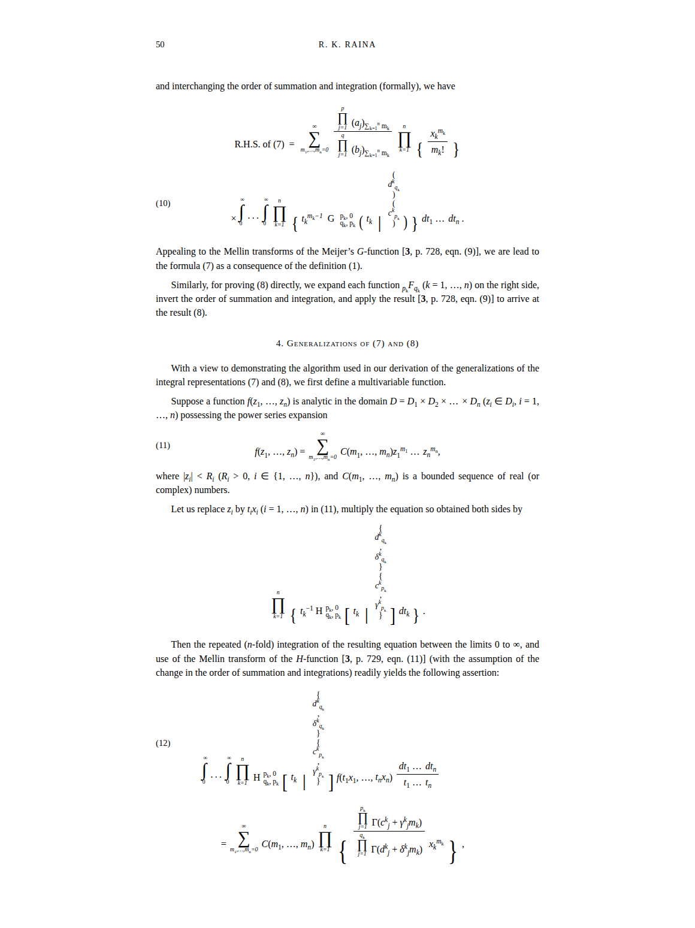50
R. K. Raina
and interchanging the order of summation and integration (formally), we have
R.H.S. of (7) = ∞ ∑ m1,…,mn=0 p ∏ j=1 (aj)∑k=1n mk q ∏ j=1 (bj)∑k=1n mk n ∏ k=1 { xkmk mk! }
(10)
× ∞∫0 ··· ∞∫0 n ∏ k=1 { tkmk−1 G pk, 0 qk, pk ( tk | (dkqk) (ckpk) ) } dt1 … dtn .
Appealing to the Mellin transforms of the Meijer’s G-function [3, p. 728, eqn. (9)], we are lead to the formula (7) as a consequence of the definition (1).
Similarly, for proving (8) directly, we expand each function pkFqk (k = 1, …, n) on the right side, invert the order of summation and integration, and apply the result [3, p. 728, eqn. (9)] to arrive at the result (8).
4. Generalizations of (7) and (8)
With a view to demonstrating the algorithm used in our derivation of the generalizations of the integral representations (7) and (8), we first define a multivariable function.
Suppose a function f(z1, …, zn) is analytic in the domain D = D1 × D2 × … × Dn (zi ∈ Di, i = 1, …, n) possessing the power series expansion
(11)
f(z1, …, zn) = ∞ ∑ m1,…,mn=0 C(m1, …, mn)z1m1 … znmn,
where |zi| < Ri (Ri > 0, i ∈ {1, …, n}), and C(m1, …, mn) is a bounded sequence of real (or complex) numbers.
Let us replace zi by tixi (i = 1, …, n) in (11), multiply the equation so obtained both sides by
n ∏ k=1 { tk−1 H pk, 0 qk, pk [ tk | {dkqk, δkqk} {ckpk, γkpk} ] dtk } .
Then the repeated (n-fold) integration of the resulting equation between the limits 0 to ∞, and use of the Mellin transform of the H-function [3, p. 729, eqn. (11)] (with the assumption of the change in the order of summation and integrations) readily yields the following assertion:
(12)
∞∫0 ··· ∞∫0 n ∏ k=1 H pk, 0 qk, pk [ tk | {dkqk, δkqk} {ckpk, γkpk} ] f(t1x1, …, tnxn) dt1 … dtn t1 … tn
= ∞ ∑ m1,…,mn=0 C(m1, …, mn) n ∏ k=1 { pk ∏ j=1 Γ(ckj + γkjmk) qk ∏ j=1 Γ(dkj + δkjmk) xkmk } ,